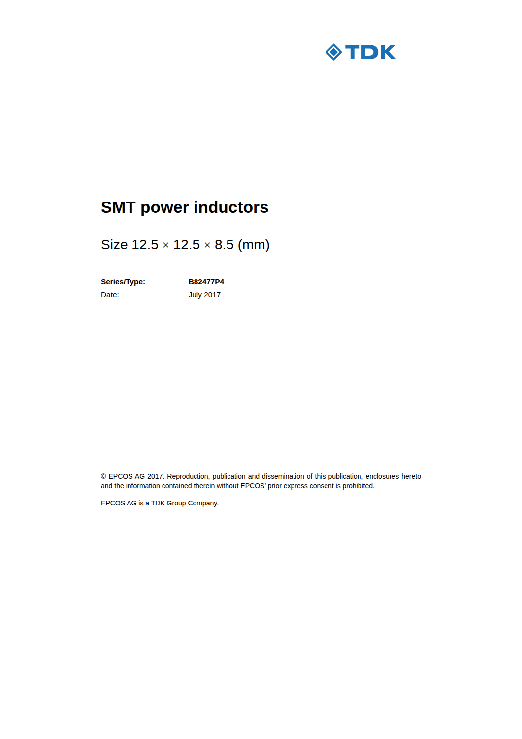SMT power inductors
Size 12.5 × 12.5 × 8.5 (mm)
| Series/Type: | B82477P4 |
| Date: | July 2017 |
© EPCOS AG 2017. Reproduction, publication and dissemination of this publication, enclosures hereto and the information contained therein without EPCOS’ prior express consent is prohibited.
EPCOS AG is a TDK Group Company.